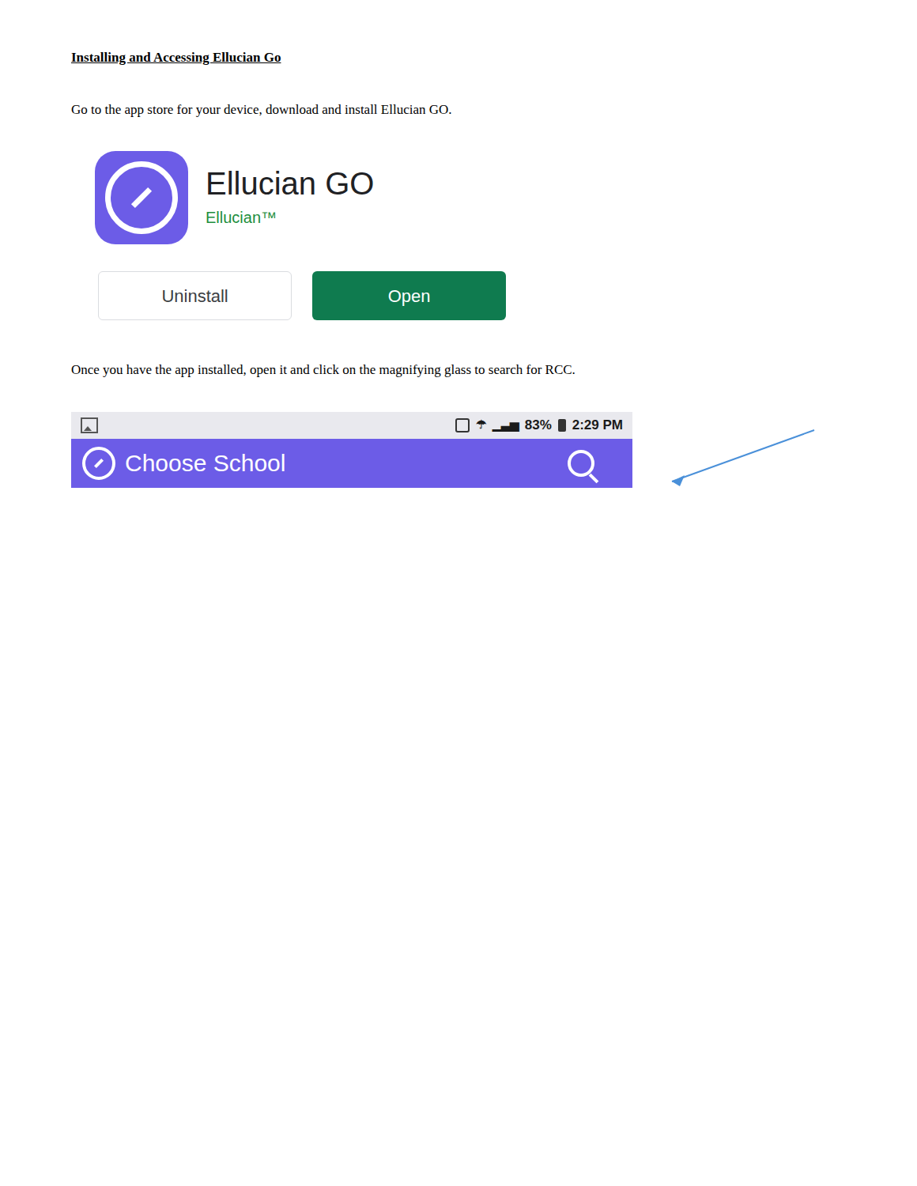Installing and Accessing Ellucian Go
Go to the app store for your device, download and install Ellucian GO.
Ellucian GO
Ellucian™
Uninstall
Open
Once you have the app installed, open it and click on the magnifying glass to search for RCC.
☂ ▁▃▅ 83% 2:29 PM
Choose School